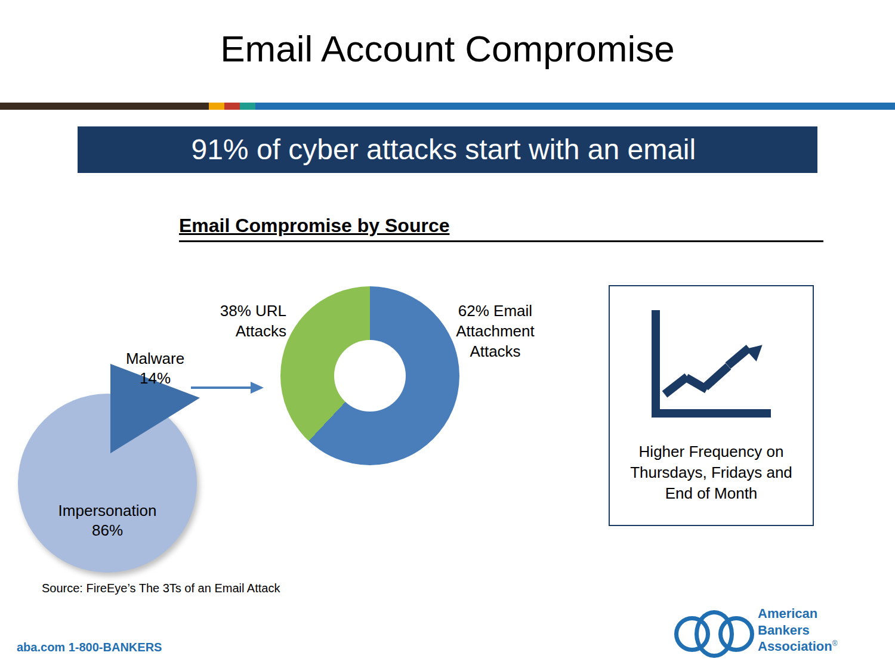Email Account Compromise
91% of cyber attacks start with an email.
Email Compromise by Source
Malware
14%
Impersonation
86%
38% URL
Attacks
62% Email
Attachment
Attacks
Higher Frequency on Thursdays, Fridays and End of Month
Source: FireEye’s The 3Ts of an Email Attack
aba.com 1-800-BANKERS
American
Bankers
Association®